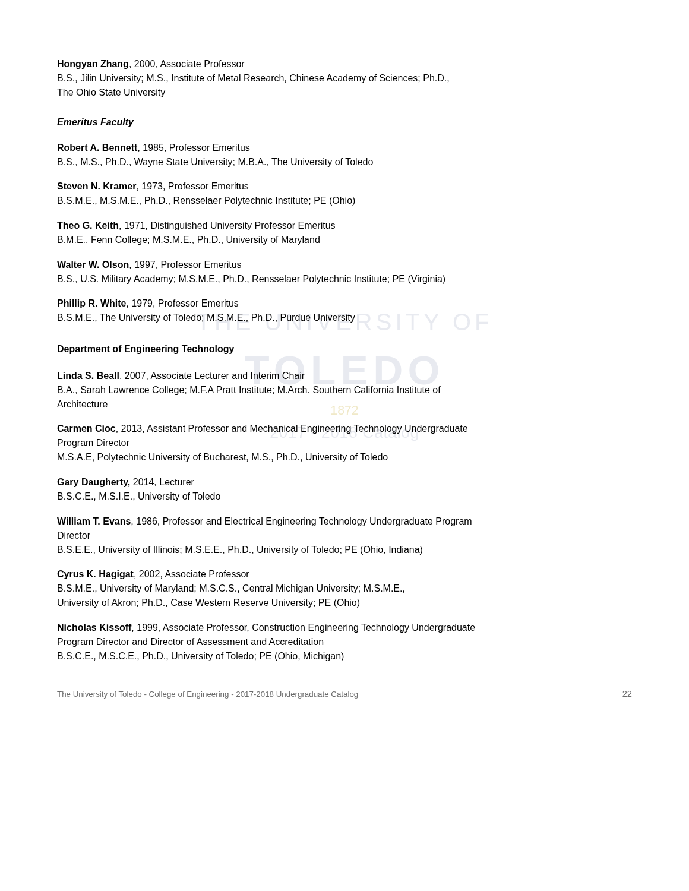THE UNIVERSITY OF
TOLEDO
1872
2017 - 2018 Catalog
Hongyan Zhang, 2000, Associate Professor
B.S., Jilin University; M.S., Institute of Metal Research, Chinese Academy of Sciences; Ph.D.,
The Ohio State University
Emeritus Faculty
Robert A. Bennett, 1985, Professor Emeritus
B.S., M.S., Ph.D., Wayne State University; M.B.A., The University of Toledo
Steven N. Kramer, 1973, Professor Emeritus
B.S.M.E., M.S.M.E., Ph.D., Rensselaer Polytechnic Institute; PE (Ohio)
Theo G. Keith, 1971, Distinguished University Professor Emeritus
B.M.E., Fenn College; M.S.M.E., Ph.D., University of Maryland
Walter W. Olson, 1997, Professor Emeritus
B.S., U.S. Military Academy; M.S.M.E., Ph.D., Rensselaer Polytechnic Institute; PE (Virginia)
Phillip R. White, 1979, Professor Emeritus
B.S.M.E., The University of Toledo; M.S.M.E., Ph.D., Purdue University
Department of Engineering Technology
Linda S. Beall, 2007, Associate Lecturer and Interim Chair
B.A., Sarah Lawrence College; M.F.A Pratt Institute; M.Arch. Southern California Institute of
Architecture
Carmen Cioc, 2013, Assistant Professor and Mechanical Engineering Technology Undergraduate
Program Director
M.S.A.E, Polytechnic University of Bucharest, M.S., Ph.D., University of Toledo
Gary Daugherty, 2014, Lecturer
B.S.C.E., M.S.I.E., University of Toledo
William T. Evans, 1986, Professor and Electrical Engineering Technology Undergraduate Program
Director
B.S.E.E., University of Illinois; M.S.E.E., Ph.D., University of Toledo; PE (Ohio, Indiana)
Cyrus K. Hagigat, 2002, Associate Professor
B.S.M.E., University of Maryland; M.S.C.S., Central Michigan University; M.S.M.E.,
University of Akron; Ph.D., Case Western Reserve University; PE (Ohio)
Nicholas Kissoff, 1999, Associate Professor, Construction Engineering Technology Undergraduate
Program Director and Director of Assessment and Accreditation
B.S.C.E., M.S.C.E., Ph.D., University of Toledo; PE (Ohio, Michigan)
The University of Toledo - College of Engineering - 2017-2018 Undergraduate Catalog 22